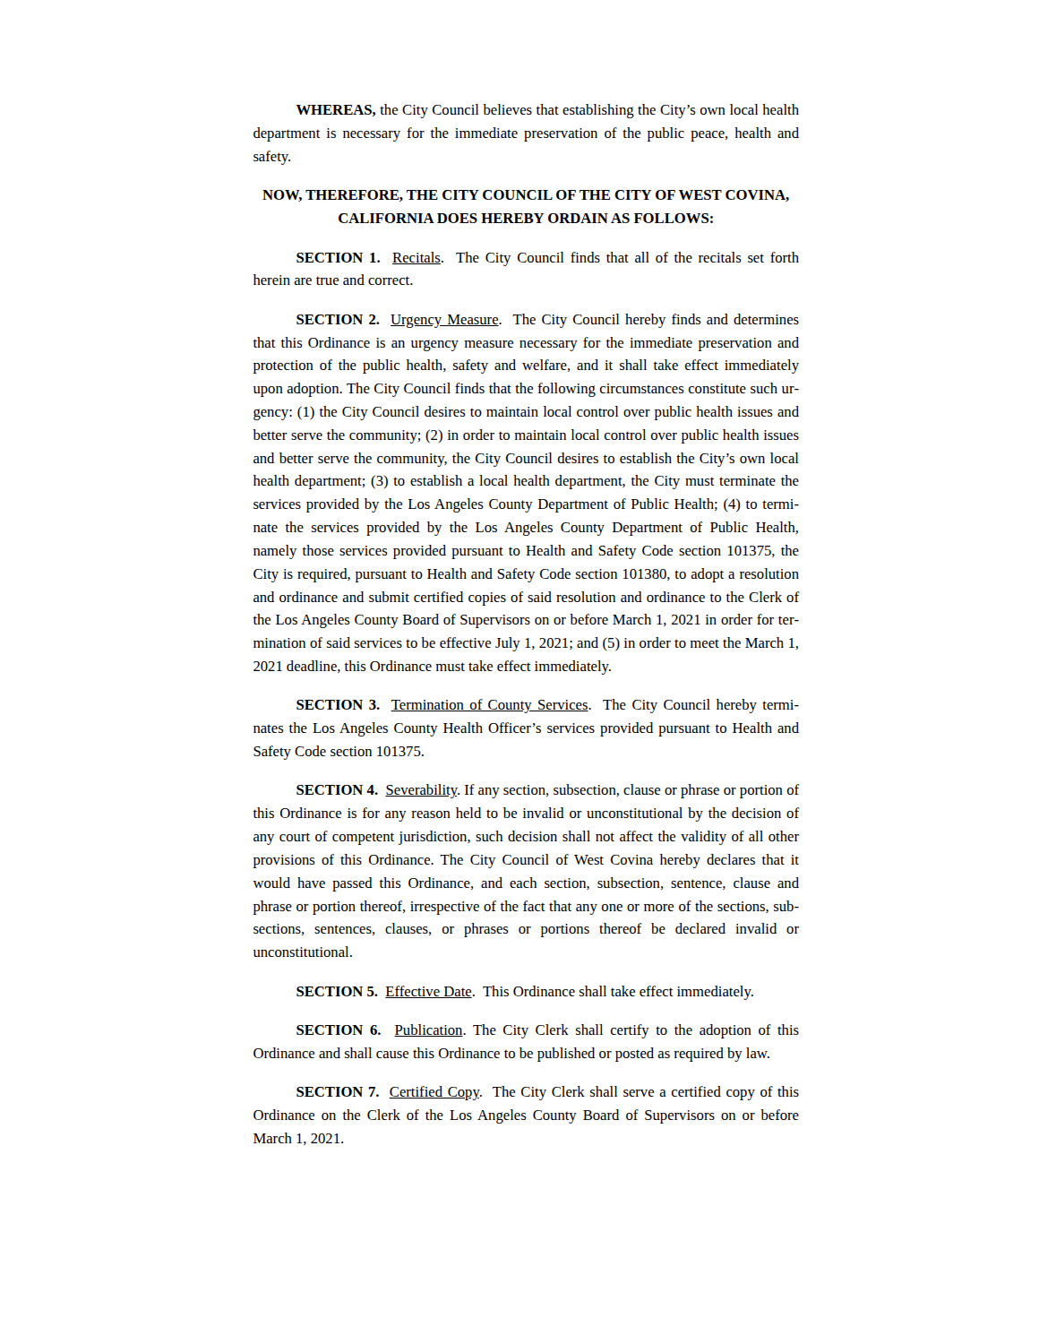WHEREAS, the City Council believes that establishing the City’s own local health department is necessary for the immediate preservation of the public peace, health and safety.
NOW, THEREFORE, THE CITY COUNCIL OF THE CITY OF WEST COVINA, CALIFORNIA DOES HEREBY ORDAIN AS FOLLOWS:
SECTION 1. Recitals. The City Council finds that all of the recitals set forth herein are true and correct.
SECTION 2. Urgency Measure. The City Council hereby finds and determines that this Ordinance is an urgency measure necessary for the immediate preservation and protection of the public health, safety and welfare, and it shall take effect immediately upon adoption. The City Council finds that the following circumstances constitute such urgency: (1) the City Council desires to maintain local control over public health issues and better serve the community; (2) in order to maintain local control over public health issues and better serve the community, the City Council desires to establish the City’s own local health department; (3) to establish a local health department, the City must terminate the services provided by the Los Angeles County Department of Public Health; (4) to terminate the services provided by the Los Angeles County Department of Public Health, namely those services provided pursuant to Health and Safety Code section 101375, the City is required, pursuant to Health and Safety Code section 101380, to adopt a resolution and ordinance and submit certified copies of said resolution and ordinance to the Clerk of the Los Angeles County Board of Supervisors on or before March 1, 2021 in order for termination of said services to be effective July 1, 2021; and (5) in order to meet the March 1, 2021 deadline, this Ordinance must take effect immediately.
SECTION 3. Termination of County Services. The City Council hereby terminates the Los Angeles County Health Officer’s services provided pursuant to Health and Safety Code section 101375.
SECTION 4. Severability. If any section, subsection, clause or phrase or portion of this Ordinance is for any reason held to be invalid or unconstitutional by the decision of any court of competent jurisdiction, such decision shall not affect the validity of all other provisions of this Ordinance. The City Council of West Covina hereby declares that it would have passed this Ordinance, and each section, subsection, sentence, clause and phrase or portion thereof, irrespective of the fact that any one or more of the sections, subsections, sentences, clauses, or phrases or portions thereof be declared invalid or unconstitutional.
SECTION 5. Effective Date. This Ordinance shall take effect immediately.
SECTION 6. Publication. The City Clerk shall certify to the adoption of this Ordinance and shall cause this Ordinance to be published or posted as required by law.
SECTION 7. Certified Copy. The City Clerk shall serve a certified copy of this Ordinance on the Clerk of the Los Angeles County Board of Supervisors on or before March 1, 2021.